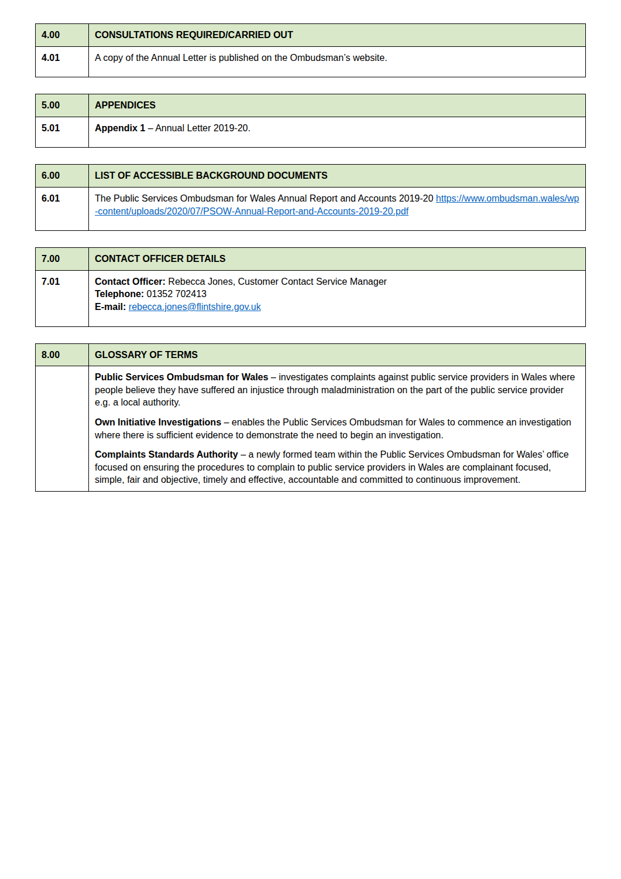| 4.00 | CONSULTATIONS REQUIRED/CARRIED OUT |
| 4.01 | A copy of the Annual Letter is published on the Ombudsman’s website. |
| 5.00 | APPENDICES |
| 5.01 | Appendix 1 – Annual Letter 2019-20. |
| 6.00 | LIST OF ACCESSIBLE BACKGROUND DOCUMENTS |
| 6.01 | The Public Services Ombudsman for Wales Annual Report and Accounts 2019-20 https://www.ombudsman.wales/wp-content/uploads/2020/07/PSOW-Annual-Report-and-Accounts-2019-20.pdf |
| 7.00 | CONTACT OFFICER DETAILS |
| 7.01 | Contact Officer: Rebecca Jones, Customer Contact Service Manager Telephone: 01352 702413 E-mail: rebecca.jones@flintshire.gov.uk |
| 8.00 | GLOSSARY OF TERMS |
| | Public Services Ombudsman for Wales – investigates complaints against public service providers in Wales where people believe they have suffered an injustice through maladministration on the part of the public service provider e.g. a local authority. Own Initiative Investigations – enables the Public Services Ombudsman for Wales to commence an investigation where there is sufficient evidence to demonstrate the need to begin an investigation. Complaints Standards Authority – a newly formed team within the Public Services Ombudsman for Wales’ office focused on ensuring the procedures to complain to public service providers in Wales are complainant focused, simple, fair and objective, timely and effective, accountable and committed to continuous improvement. |